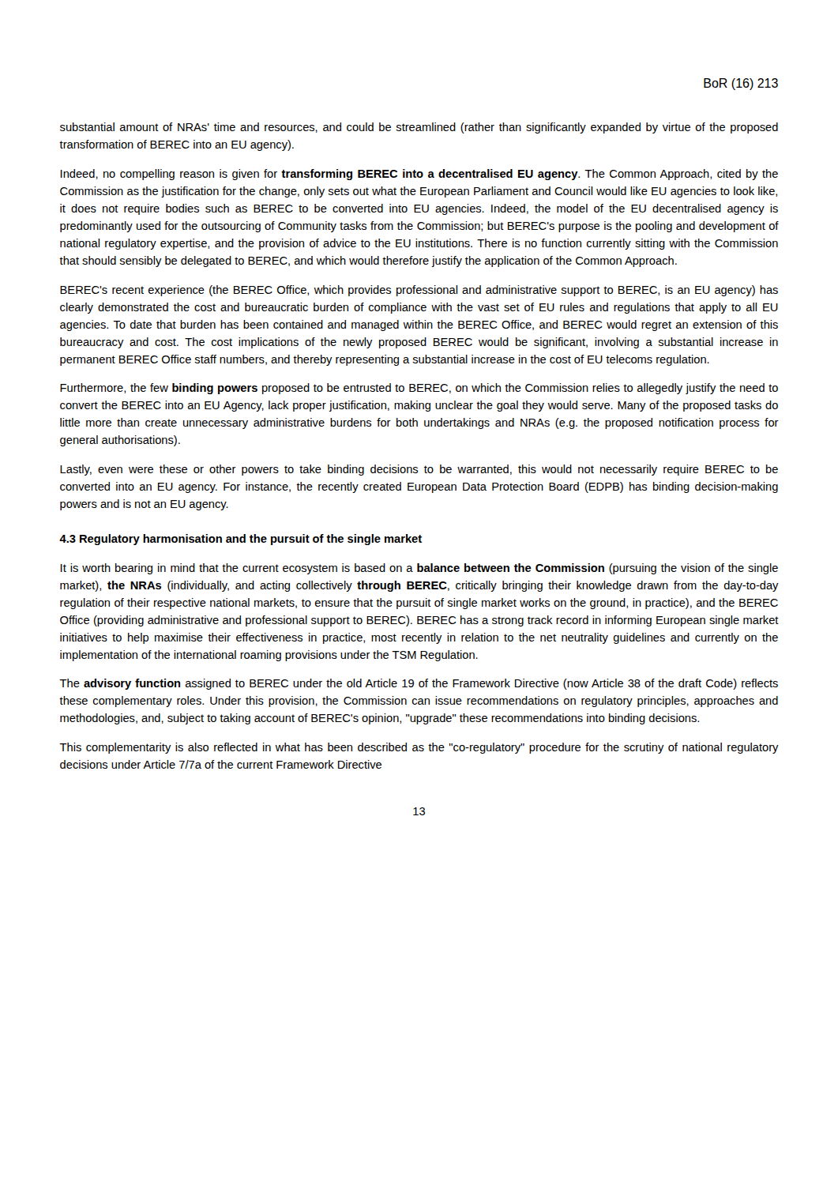BoR (16) 213
substantial amount of NRAs' time and resources, and could be streamlined (rather than significantly expanded by virtue of the proposed transformation of BEREC into an EU agency).
Indeed, no compelling reason is given for transforming BEREC into a decentralised EU agency. The Common Approach, cited by the Commission as the justification for the change, only sets out what the European Parliament and Council would like EU agencies to look like, it does not require bodies such as BEREC to be converted into EU agencies. Indeed, the model of the EU decentralised agency is predominantly used for the outsourcing of Community tasks from the Commission; but BEREC's purpose is the pooling and development of national regulatory expertise, and the provision of advice to the EU institutions. There is no function currently sitting with the Commission that should sensibly be delegated to BEREC, and which would therefore justify the application of the Common Approach.
BEREC's recent experience (the BEREC Office, which provides professional and administrative support to BEREC, is an EU agency) has clearly demonstrated the cost and bureaucratic burden of compliance with the vast set of EU rules and regulations that apply to all EU agencies. To date that burden has been contained and managed within the BEREC Office, and BEREC would regret an extension of this bureaucracy and cost. The cost implications of the newly proposed BEREC would be significant, involving a substantial increase in permanent BEREC Office staff numbers, and thereby representing a substantial increase in the cost of EU telecoms regulation.
Furthermore, the few binding powers proposed to be entrusted to BEREC, on which the Commission relies to allegedly justify the need to convert the BEREC into an EU Agency, lack proper justification, making unclear the goal they would serve. Many of the proposed tasks do little more than create unnecessary administrative burdens for both undertakings and NRAs (e.g. the proposed notification process for general authorisations).
Lastly, even were these or other powers to take binding decisions to be warranted, this would not necessarily require BEREC to be converted into an EU agency. For instance, the recently created European Data Protection Board (EDPB) has binding decision-making powers and is not an EU agency.
4.3 Regulatory harmonisation and the pursuit of the single market
It is worth bearing in mind that the current ecosystem is based on a balance between the Commission (pursuing the vision of the single market), the NRAs (individually, and acting collectively through BEREC, critically bringing their knowledge drawn from the day-to-day regulation of their respective national markets, to ensure that the pursuit of single market works on the ground, in practice), and the BEREC Office (providing administrative and professional support to BEREC). BEREC has a strong track record in informing European single market initiatives to help maximise their effectiveness in practice, most recently in relation to the net neutrality guidelines and currently on the implementation of the international roaming provisions under the TSM Regulation.
The advisory function assigned to BEREC under the old Article 19 of the Framework Directive (now Article 38 of the draft Code) reflects these complementary roles. Under this provision, the Commission can issue recommendations on regulatory principles, approaches and methodologies, and, subject to taking account of BEREC's opinion, "upgrade" these recommendations into binding decisions.
This complementarity is also reflected in what has been described as the "co-regulatory" procedure for the scrutiny of national regulatory decisions under Article 7/7a of the current Framework Directive
13